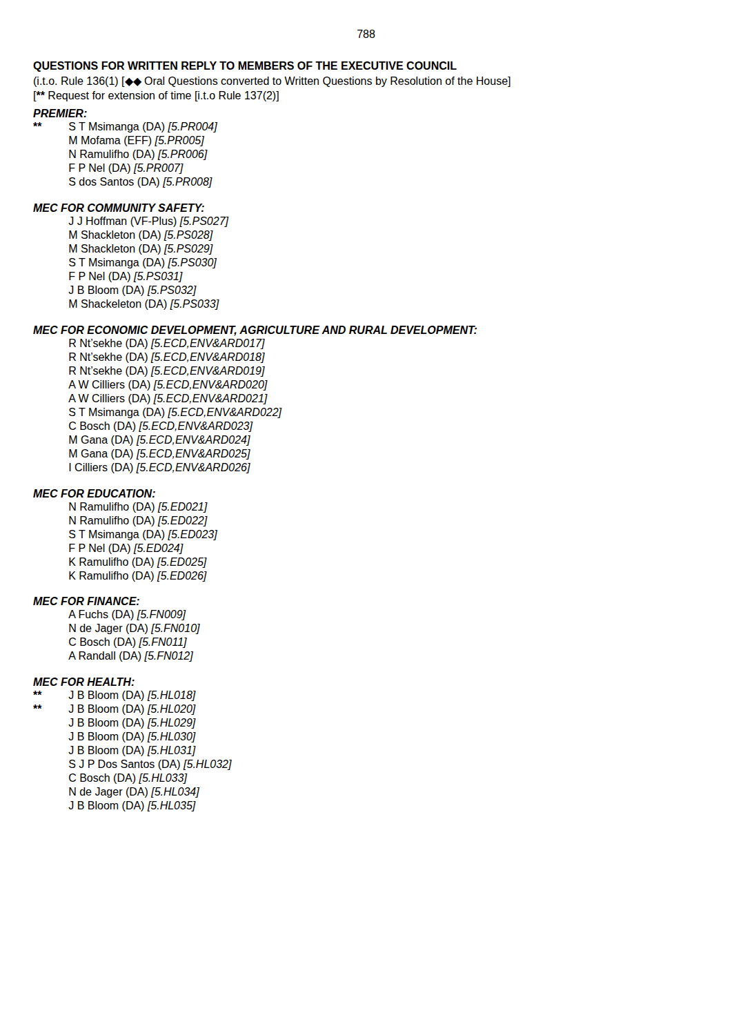788
QUESTIONS FOR WRITTEN REPLY TO MEMBERS OF THE EXECUTIVE COUNCIL
(i.t.o. Rule 136(1) [◆◆ Oral Questions converted to Written Questions by Resolution of the House]
[** Request for extension of time [i.t.o Rule 137(2)]
PREMIER:
**S T Msimanga (DA) [5.PR004]
M Mofama (EFF) [5.PR005]
N Ramulifho (DA) [5.PR006]
F P Nel (DA) [5.PR007]
S dos Santos (DA) [5.PR008]
MEC FOR COMMUNITY SAFETY:
J J Hoffman (VF-Plus) [5.PS027]
M Shackleton (DA) [5.PS028]
M Shackleton (DA) [5.PS029]
S T Msimanga (DA) [5.PS030]
F P Nel (DA) [5.PS031]
J B Bloom (DA) [5.PS032]
M Shackeleton (DA) [5.PS033]
MEC FOR ECONOMIC DEVELOPMENT, AGRICULTURE AND RURAL DEVELOPMENT:
R Nt’sekhe (DA) [5.ECD,ENV&ARD017]
R Nt’sekhe (DA) [5.ECD,ENV&ARD018]
R Nt’sekhe (DA) [5.ECD,ENV&ARD019]
A W Cilliers (DA) [5.ECD,ENV&ARD020]
A W Cilliers (DA) [5.ECD,ENV&ARD021]
S T Msimanga (DA) [5.ECD,ENV&ARD022]
C Bosch (DA) [5.ECD,ENV&ARD023]
M Gana (DA) [5.ECD,ENV&ARD024]
M Gana (DA) [5.ECD,ENV&ARD025]
I Cilliers (DA) [5.ECD,ENV&ARD026]
MEC FOR EDUCATION:
N Ramulifho (DA) [5.ED021]
N Ramulifho (DA) [5.ED022]
S T Msimanga (DA) [5.ED023]
F P Nel (DA) [5.ED024]
K Ramulifho (DA) [5.ED025]
K Ramulifho (DA) [5.ED026]
MEC FOR FINANCE:
A Fuchs (DA) [5.FN009]
N de Jager (DA) [5.FN010]
C Bosch (DA) [5.FN011]
A Randall (DA) [5.FN012]
MEC FOR HEALTH:
**J B Bloom (DA) [5.HL018]
**J B Bloom (DA) [5.HL020]
J B Bloom (DA) [5.HL029]
J B Bloom (DA) [5.HL030]
J B Bloom (DA) [5.HL031]
S J P Dos Santos (DA) [5.HL032]
C Bosch (DA) [5.HL033]
N de Jager (DA) [5.HL034]
J B Bloom (DA) [5.HL035]